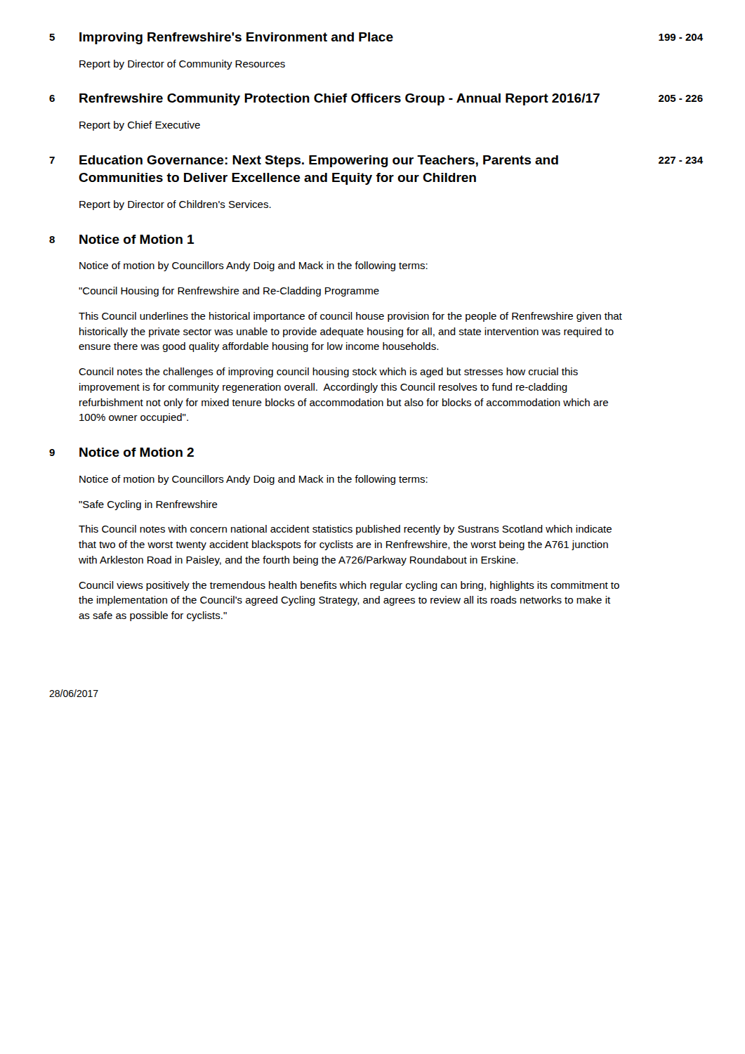5
Improving Renfrewshire's Environment and Place
Report by Director of Community Resources
199 - 204
6
Renfrewshire Community Protection Chief Officers Group - Annual Report 2016/17
Report by Chief Executive
205 - 226
7
Education Governance: Next Steps. Empowering our Teachers, Parents and Communities to Deliver Excellence and Equity for our Children
Report by Director of Children's Services.
227 - 234
8
Notice of Motion 1
Notice of motion by Councillors Andy Doig and Mack in the following terms:
"Council Housing for Renfrewshire and Re-Cladding Programme
This Council underlines the historical importance of council house provision for the people of Renfrewshire given that historically the private sector was unable to provide adequate housing for all, and state intervention was required to ensure there was good quality affordable housing for low income households.
Council notes the challenges of improving council housing stock which is aged but stresses how crucial this improvement is for community regeneration overall. Accordingly this Council resolves to fund re-cladding refurbishment not only for mixed tenure blocks of accommodation but also for blocks of accommodation which are 100% owner occupied".
9
Notice of Motion 2
Notice of motion by Councillors Andy Doig and Mack in the following terms:
"Safe Cycling in Renfrewshire
This Council notes with concern national accident statistics published recently by Sustrans Scotland which indicate that two of the worst twenty accident blackspots for cyclists are in Renfrewshire, the worst being the A761 junction with Arkleston Road in Paisley, and the fourth being the A726/Parkway Roundabout in Erskine.
Council views positively the tremendous health benefits which regular cycling can bring, highlights its commitment to the implementation of the Council's agreed Cycling Strategy, and agrees to review all its roads networks to make it as safe as possible for cyclists."
28/06/2017